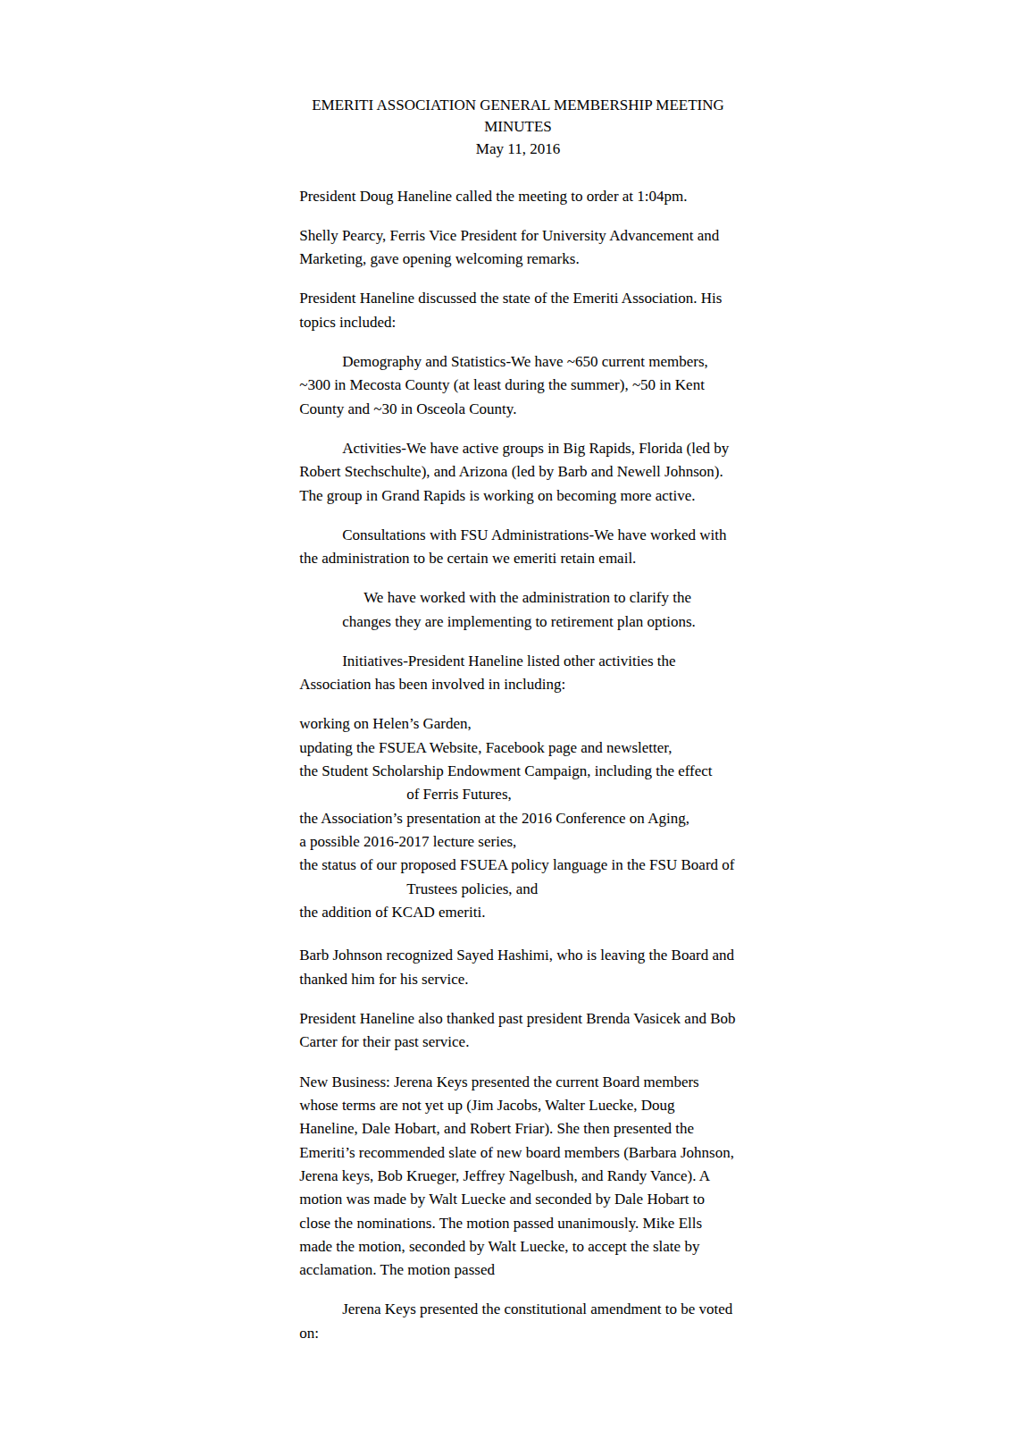EMERITI ASSOCIATION GENERAL MEMBERSHIP MEETING MINUTES May 11, 2016
President Doug Haneline called the meeting to order at 1:04pm.
Shelly Pearcy, Ferris Vice President for University Advancement and Marketing, gave opening welcoming remarks.
President Haneline discussed the state of the Emeriti Association. His topics included:
Demography and Statistics-We have ~650 current members, ~300 in Mecosta County (at least during the summer), ~50 in Kent County and ~30 in Osceola County.
Activities-We have active groups in Big Rapids, Florida (led by Robert Stechschulte), and Arizona (led by Barb and Newell Johnson). The group in Grand Rapids is working on becoming more active.
Consultations with FSU Administrations-We have worked with the administration to be certain we emeriti retain email.
We have worked with the administration to clarify the changes they are implementing to retirement plan options.
Initiatives-President Haneline listed other activities the Association has been involved in including:
working on Helen’s Garden,
updating the FSUEA Website, Facebook page and newsletter,
the Student Scholarship Endowment Campaign, including the effect
of Ferris Futures,
the Association’s presentation at the 2016 Conference on Aging,
a possible 2016-2017 lecture series,
the status of our proposed FSUEA policy language in the FSU Board of
Trustees policies, and
the addition of KCAD emeriti.
Barb Johnson recognized Sayed Hashimi, who is leaving the Board and thanked him for his service.
President Haneline also thanked past president Brenda Vasicek and Bob Carter for their past service.
New Business: Jerena Keys presented the current Board members whose terms are not yet up (Jim Jacobs, Walter Luecke, Doug Haneline, Dale Hobart, and Robert Friar). She then presented the Emeriti’s recommended slate of new board members (Barbara Johnson, Jerena keys, Bob Krueger, Jeffrey Nagelbush, and Randy Vance). A motion was made by Walt Luecke and seconded by Dale Hobart to close the nominations. The motion passed unanimously. Mike Ells made the motion, seconded by Walt Luecke, to accept the slate by acclamation. The motion passed
Jerena Keys presented the constitutional amendment to be voted on: